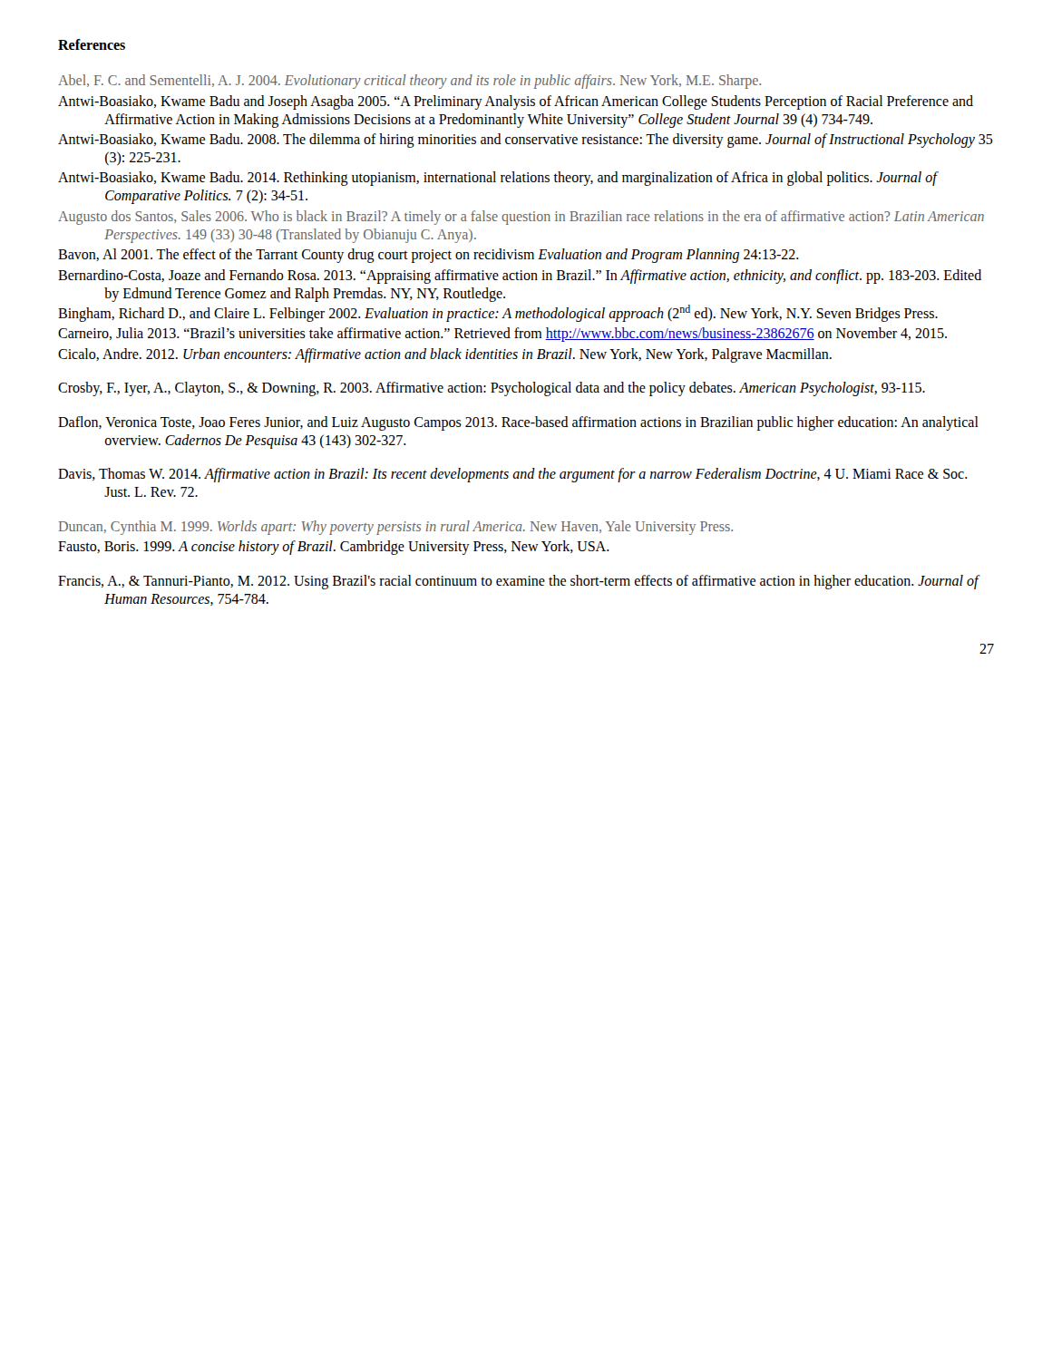References
Abel, F. C. and Sementelli, A. J. 2004. Evolutionary critical theory and its role in public affairs. New York, M.E. Sharpe.
Antwi-Boasiako, Kwame Badu and Joseph Asagba 2005. “A Preliminary Analysis of African American College Students Perception of Racial Preference and Affirmative Action in Making Admissions Decisions at a Predominantly White University” College Student Journal 39 (4) 734-749.
Antwi-Boasiako, Kwame Badu. 2008. The dilemma of hiring minorities and conservative resistance: The diversity game. Journal of Instructional Psychology 35 (3): 225-231.
Antwi-Boasiako, Kwame Badu. 2014. Rethinking utopianism, international relations theory, and marginalization of Africa in global politics. Journal of Comparative Politics. 7 (2): 34-51.
Augusto dos Santos, Sales 2006. Who is black in Brazil? A timely or a false question in Brazilian race relations in the era of affirmative action? Latin American Perspectives. 149 (33) 30-48 (Translated by Obianuju C. Anya).
Bavon, Al 2001. The effect of the Tarrant County drug court project on recidivism Evaluation and Program Planning 24:13-22.
Bernardino-Costa, Joaze and Fernando Rosa. 2013. “Appraising affirmative action in Brazil.” In Affirmative action, ethnicity, and conflict. pp. 183-203. Edited by Edmund Terence Gomez and Ralph Premdas. NY, NY, Routledge.
Bingham, Richard D., and Claire L. Felbinger 2002. Evaluation in practice: A methodological approach (2nd ed). New York, N.Y. Seven Bridges Press.
Carneiro, Julia 2013. “Brazil’s universities take affirmative action.” Retrieved from http://www.bbc.com/news/business-23862676 on November 4, 2015.
Cicalo, Andre. 2012. Urban encounters: Affirmative action and black identities in Brazil. New York, New York, Palgrave Macmillan.
Crosby, F., Iyer, A., Clayton, S., & Downing, R. 2003. Affirmative action: Psychological data and the policy debates. American Psychologist, 93-115.
Daflon, Veronica Toste, Joao Feres Junior, and Luiz Augusto Campos 2013. Race-based affirmation actions in Brazilian public higher education: An analytical overview. Cadernos De Pesquisa 43 (143) 302-327.
Davis, Thomas W. 2014. Affirmative action in Brazil: Its recent developments and the argument for a narrow Federalism Doctrine, 4 U. Miami Race & Soc. Just. L. Rev. 72.
Duncan, Cynthia M. 1999. Worlds apart: Why poverty persists in rural America. New Haven, Yale University Press.
Fausto, Boris. 1999. A concise history of Brazil. Cambridge University Press, New York, USA.
Francis, A., & Tannuri-Pianto, M. 2012. Using Brazil's racial continuum to examine the short-term effects of affirmative action in higher education. Journal of Human Resources, 754-784.
27